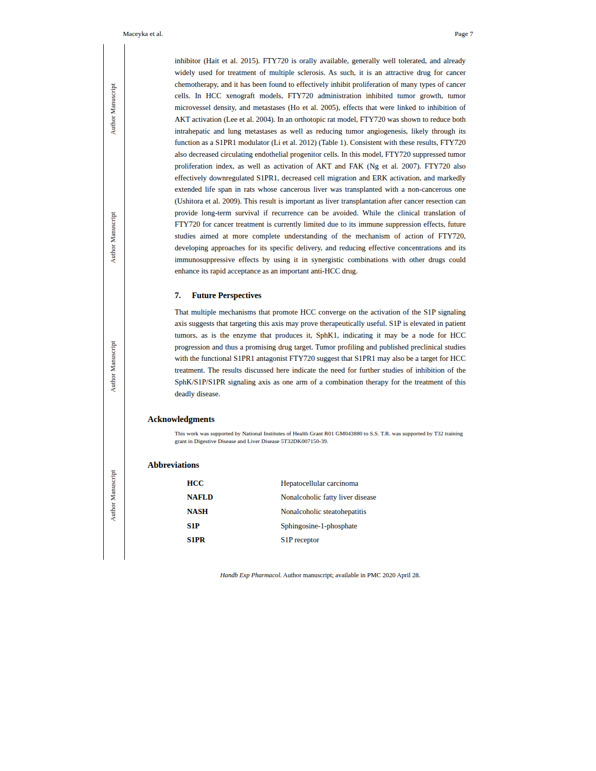Maceyka et al.
Page 7
Author Manuscript
Author Manuscript
Author Manuscript
Author Manuscript
inhibitor (Hait et al. 2015). FTY720 is orally available, generally well tolerated, and already widely used for treatment of multiple sclerosis. As such, it is an attractive drug for cancer chemotherapy, and it has been found to effectively inhibit proliferation of many types of cancer cells. In HCC xenograft models, FTY720 administration inhibited tumor growth, tumor microvessel density, and metastases (Ho et al. 2005), effects that were linked to inhibition of AKT activation (Lee et al. 2004). In an orthotopic rat model, FTY720 was shown to reduce both intrahepatic and lung metastases as well as reducing tumor angiogenesis, likely through its function as a S1PR1 modulator (Li et al. 2012) (Table 1). Consistent with these results, FTY720 also decreased circulating endothelial progenitor cells. In this model, FTY720 suppressed tumor proliferation index, as well as activation of AKT and FAK (Ng et al. 2007). FTY720 also effectively downregulated S1PR1, decreased cell migration and ERK activation, and markedly extended life span in rats whose cancerous liver was transplanted with a non-cancerous one (Ushitora et al. 2009). This result is important as liver transplantation after cancer resection can provide long-term survival if recurrence can be avoided. While the clinical translation of FTY720 for cancer treatment is currently limited due to its immune suppression effects, future studies aimed at more complete understanding of the mechanism of action of FTY720, developing approaches for its specific delivery, and reducing effective concentrations and its immunosuppressive effects by using it in synergistic combinations with other drugs could enhance its rapid acceptance as an important anti-HCC drug.
7. Future Perspectives
That multiple mechanisms that promote HCC converge on the activation of the S1P signaling axis suggests that targeting this axis may prove therapeutically useful. S1P is elevated in patient tumors, as is the enzyme that produces it, SphK1, indicating it may be a node for HCC progression and thus a promising drug target. Tumor profiling and published preclinical studies with the functional S1PR1 antagonist FTY720 suggest that S1PR1 may also be a target for HCC treatment. The results discussed here indicate the need for further studies of inhibition of the SphK/S1P/S1PR signaling axis as one arm of a combination therapy for the treatment of this deadly disease.
Acknowledgments
This work was supported by National Institutes of Health Grant R01 GM043880 to S.S. T.R. was supported by T32 training grant in Digestive Disease and Liver Disease 5T32DK007150-39.
Abbreviations
| HCC | Hepatocellular carcinoma |
| NAFLD | Nonalcoholic fatty liver disease |
| NASH | Nonalcoholic steatohepatitis |
| S1P | Sphingosine-1-phosphate |
| S1PR | S1P receptor |
Handb Exp Pharmacol. Author manuscript; available in PMC 2020 April 28.